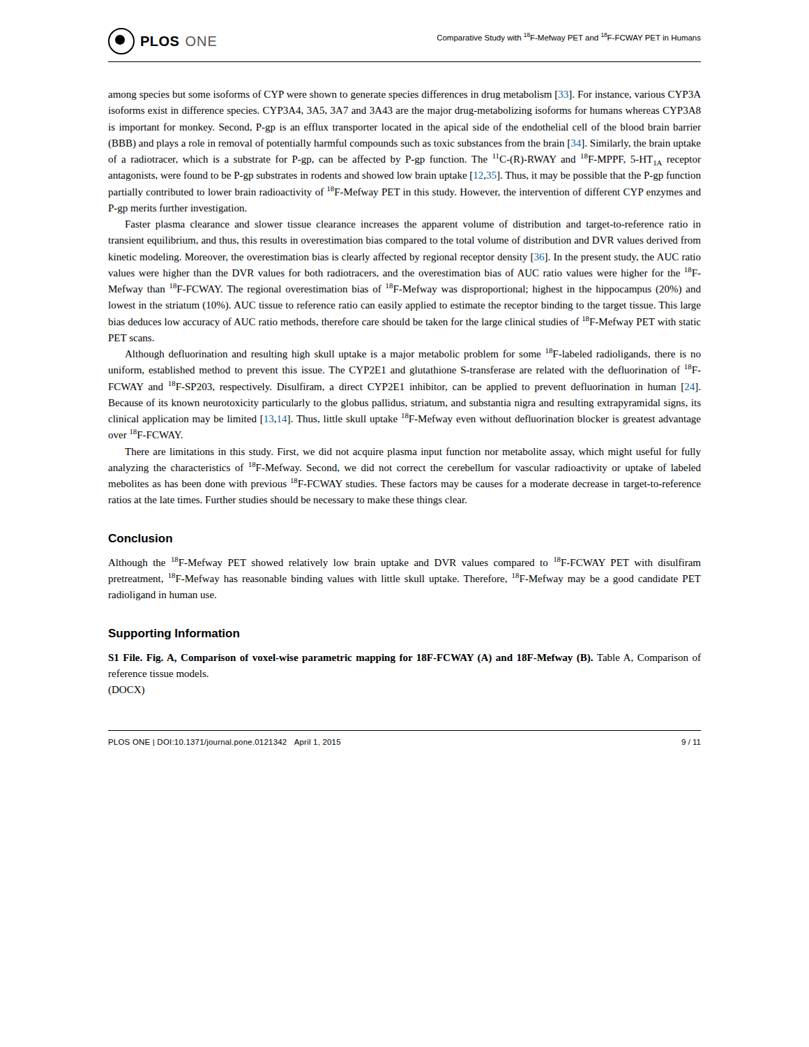PLOS ONE
Comparative Study with 18F-Mefway PET and 18F-FCWAY PET in Humans
among species but some isoforms of CYP were shown to generate species differences in drug metabolism [33]. For instance, various CYP3A isoforms exist in difference species. CYP3A4, 3A5, 3A7 and 3A43 are the major drug-metabolizing isoforms for humans whereas CYP3A8 is important for monkey. Second, P-gp is an efflux transporter located in the apical side of the endothelial cell of the blood brain barrier (BBB) and plays a role in removal of potentially harmful compounds such as toxic substances from the brain [34]. Similarly, the brain uptake of a radiotracer, which is a substrate for P-gp, can be affected by P-gp function. The 11C-(R)-RWAY and 18F-MPPF, 5-HT1A receptor antagonists, were found to be P-gp substrates in rodents and showed low brain uptake [12,35]. Thus, it may be possible that the P-gp function partially contributed to lower brain radioactivity of 18F-Mefway PET in this study. However, the intervention of different CYP enzymes and P-gp merits further investigation.
Faster plasma clearance and slower tissue clearance increases the apparent volume of distribution and target-to-reference ratio in transient equilibrium, and thus, this results in overestimation bias compared to the total volume of distribution and DVR values derived from kinetic modeling. Moreover, the overestimation bias is clearly affected by regional receptor density [36]. In the present study, the AUC ratio values were higher than the DVR values for both radiotracers, and the overestimation bias of AUC ratio values were higher for the 18F-Mefway than 18F-FCWAY. The regional overestimation bias of 18F-Mefway was disproportional; highest in the hippocampus (20%) and lowest in the striatum (10%). AUC tissue to reference ratio can easily applied to estimate the receptor binding to the target tissue. This large bias deduces low accuracy of AUC ratio methods, therefore care should be taken for the large clinical studies of 18F-Mefway PET with static PET scans.
Although defluorination and resulting high skull uptake is a major metabolic problem for some 18F-labeled radioligands, there is no uniform, established method to prevent this issue. The CYP2E1 and glutathione S-transferase are related with the defluorination of 18F-FCWAY and 18F-SP203, respectively. Disulfiram, a direct CYP2E1 inhibitor, can be applied to prevent defluorination in human [24]. Because of its known neurotoxicity particularly to the globus pallidus, striatum, and substantia nigra and resulting extrapyramidal signs, its clinical application may be limited [13,14]. Thus, little skull uptake 18F-Mefway even without defluorination blocker is greatest advantage over 18F-FCWAY.
There are limitations in this study. First, we did not acquire plasma input function nor metabolite assay, which might useful for fully analyzing the characteristics of 18F-Mefway. Second, we did not correct the cerebellum for vascular radioactivity or uptake of labeled mebolites as has been done with previous 18F-FCWAY studies. These factors may be causes for a moderate decrease in target-to-reference ratios at the late times. Further studies should be necessary to make these things clear.
Conclusion
Although the 18F-Mefway PET showed relatively low brain uptake and DVR values compared to 18F-FCWAY PET with disulfiram pretreatment, 18F-Mefway has reasonable binding values with little skull uptake. Therefore, 18F-Mefway may be a good candidate PET radioligand in human use.
Supporting Information
S1 File. Fig. A, Comparison of voxel-wise parametric mapping for 18F-FCWAY (A) and 18F-Mefway (B). Table A, Comparison of reference tissue models.
(DOCX)
PLOS ONE | DOI:10.1371/journal.pone.0121342 April 1, 2015
9 / 11